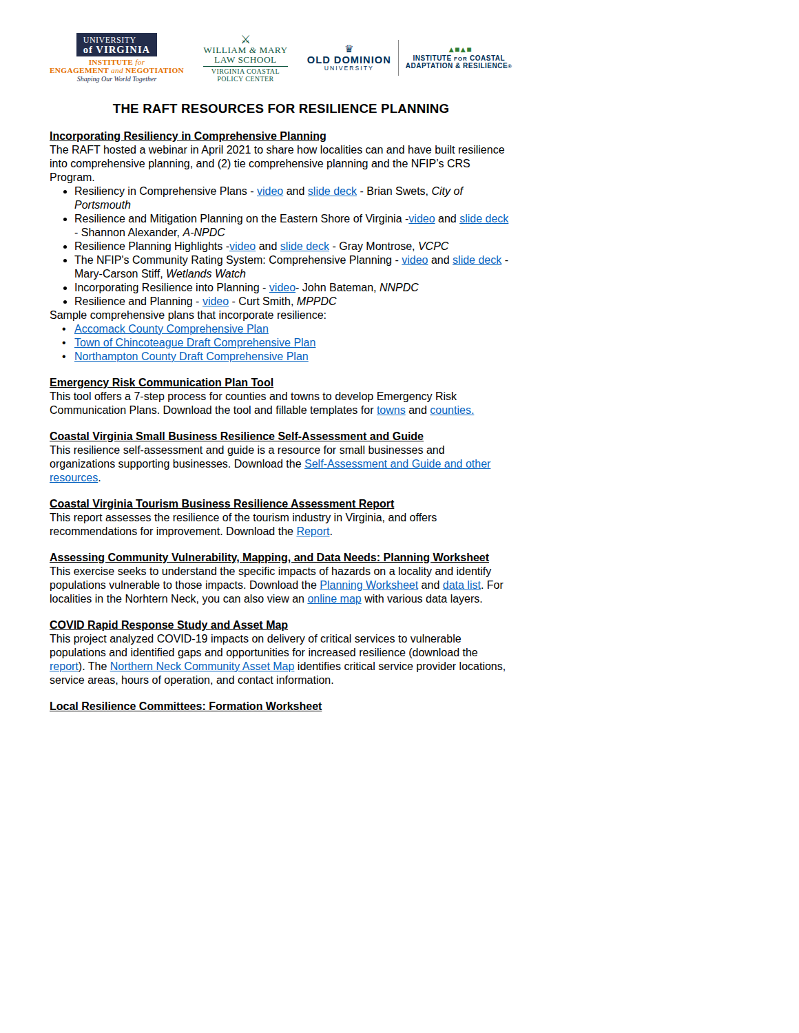UNIVERSITYof VIRGINIA
INSTITUTE for
ENGAGEMENT and NEGOTIATION
Shaping Our World Together
⚔
WILLIAM & MARY
LAW SCHOOL
VIRGINIA COASTAL
POLICY CENTER
♛
OLD DOMINION
UNIVERSITY
▲■▲■
INSTITUTE FOR COASTAL
ADAPTATION & RESILIENCE®
THE RAFT RESOURCES FOR RESILIENCE PLANNING
Incorporating Resiliency in Comprehensive Planning
The RAFT hosted a webinar in April 2021 to share how localities can and have built resilience into comprehensive planning, and (2) tie comprehensive planning and the NFIP’s CRS Program.
Resiliency in Comprehensive Plans - video and slide deck - Brian Swets, City of Portsmouth
Resilience and Mitigation Planning on the Eastern Shore of Virginia -video and slide deck - Shannon Alexander, A-NPDC
Resilience Planning Highlights -video and slide deck - Gray Montrose, VCPC
The NFIP's Community Rating System: Comprehensive Planning - video and slide deck - Mary-Carson Stiff, Wetlands Watch
Incorporating Resilience into Planning - video- John Bateman, NNPDC
Resilience and Planning - video - Curt Smith, MPPDC
Sample comprehensive plans that incorporate resilience:
Accomack County Comprehensive Plan
Town of Chincoteague Draft Comprehensive Plan
Northampton County Draft Comprehensive Plan
Emergency Risk Communication Plan Tool
This tool offers a 7-step process for counties and towns to develop Emergency Risk Communication Plans. Download the tool and fillable templates for towns and counties.
Coastal Virginia Small Business Resilience Self-Assessment and Guide
This resilience self-assessment and guide is a resource for small businesses and organizations supporting businesses. Download the Self-Assessment and Guide and other resources.
Coastal Virginia Tourism Business Resilience Assessment Report
This report assesses the resilience of the tourism industry in Virginia, and offers recommendations for improvement. Download the Report.
Assessing Community Vulnerability, Mapping, and Data Needs: Planning Worksheet
This exercise seeks to understand the specific impacts of hazards on a locality and identify populations vulnerable to those impacts. Download the Planning Worksheet and data list. For localities in the Norhtern Neck, you can also view an online map with various data layers.
COVID Rapid Response Study and Asset Map
This project analyzed COVID-19 impacts on delivery of critical services to vulnerable populations and identified gaps and opportunities for increased resilience (download the report). The Northern Neck Community Asset Map identifies critical service provider locations, service areas, hours of operation, and contact information.
Local Resilience Committees: Formation Worksheet